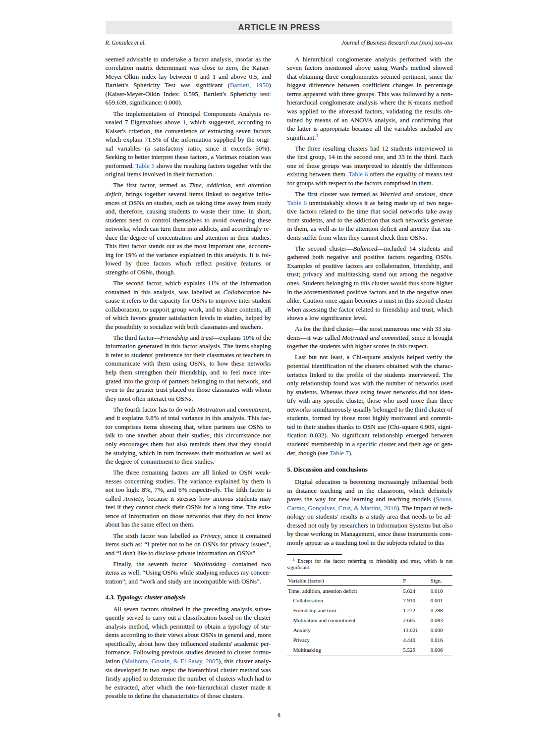ARTICLE IN PRESS
R. Gonzalez et al.
Journal of Business Research xxx (xxxx) xxx–xxx
seemed advisable to undertake a factor analysis, insofar as the correlation matrix determinant was close to zero, the Kaiser-Meyer-Olkin index lay between 0 and 1 and above 0.5, and Bartlett's Sphericity Test was significant (Bartlett, 1950) (Kaiser-Meyer-Olkin Index: 0.595, Bartlett's Sphericity test: 659.639, significance: 0.000).
The implementation of Principal Components Analysis revealed 7 Eigenvalues above 1, which suggested, according to Kaiser's criterion, the convenience of extracting seven factors which explain 71.5% of the information supplied by the original variables (a satisfactory ratio, since it exceeds 50%). Seeking to better interpret these factors, a Varimax rotation was performed. Table 5 shows the resulting factors together with the original items involved in their formation.
The first factor, termed as Time, addiction, and attention deficit, brings together several items linked to negative influences of OSNs on studies, such as taking time away from study and, therefore, causing students to waste their time. In short, students need to control themselves to avoid overusing these networks, which can turn them into addicts, and accordingly reduce the degree of concentration and attention in their studies. This first factor stands out as the most important one, accounting for 19% of the variance explained in this analysis. It is followed by three factors which reflect positive features or strengths of OSNs, though.
The second factor, which explains 11% of the information contained in this analysis, was labelled as Collaboration because it refers to the capacity for OSNs to improve inter-student collaboration, to support group work, and to share contents, all of which favors greater satisfaction levels in studies, helped by the possibility to socialize with both classmates and teachers.
The third factor—Friendship and trust—explains 10% of the information generated in this factor analysis. The items shaping it refer to students' preference for their classmates or teachers to communicate with them using OSNs, to how these networks help them strengthen their friendship, and to feel more integrated into the group of partners belonging to that network, and even to the greater trust placed on those classmates with whom they most often interact on OSNs.
The fourth factor has to do with Motivation and commitment, and it explains 9.8% of total variance in this analysis. This factor comprises items showing that, when partners use OSNs to talk to one another about their studies, this circumstance not only encourages them but also reminds them that they should be studying, which in turn increases their motivation as well as the degree of commitment to their studies.
The three remaining factors are all linked to OSN weaknesses concerning studies. The variance explained by them is not too high: 8%, 7%, and 6% respectively. The fifth factor is called Anxiety, because it stresses how anxious students may feel if they cannot check their OSNs for a long time. The existence of information on those networks that they do not know about has the same effect on them.
The sixth factor was labelled as Privacy, since it contained items such as: “I prefer not to be on OSNs for privacy issues”, and “I don't like to disclose private information on OSNs”.
Finally, the seventh factor—Multitasking—contained two items as well: “Using OSNs while studying reduces my concentration”; and “work and study are incompatible with OSNs”.
4.3. Typology: cluster analysis
All seven factors obtained in the preceding analysis subsequently served to carry out a classification based on the cluster analysis method, which permitted to obtain a typology of students according to their views about OSNs in general and, more specifically, about how they influenced students' academic performance. Following previous studies devoted to cluster formulation (Malhotra, Gosain, & El Sawy, 2005), this cluster analysis developed in two steps: the hierarchical cluster method was firstly applied to determine the number of clusters which had to be extracted, after which the non-hierarchical cluster made it possible to define the characteristics of those clusters.
A hierarchical conglomerate analysis performed with the seven factors mentioned above using Ward's method showed that obtaining three conglomerates seemed pertinent, since the biggest difference between coefficient changes in percentage terms appeared with three groups. This was followed by a non-hierarchical conglomerate analysis where the K-means method was applied to the aforesaid factors, validating the results obtained by means of an ANOVA analysis, and confirming that the latter is appropriate because all the variables included are significant.1
The three resulting clusters had 12 students interviewed in the first group, 14 in the second one, and 33 in the third. Each one of these groups was interpreted to identify the differences existing between them. Table 6 offers the equality of means test for groups with respect to the factors comprised in them.
The first cluster was termed as Worried and anxious, since Table 6 unmistakably shows it as being made up of two negative factors related to the time that social networks take away from students, and to the addiction that such networks generate in them, as well as to the attention deficit and anxiety that students suffer from when they cannot check their OSNs.
The second cluster—Balanced—included 14 students and gathered both negative and positive factors regarding OSNs. Examples of positive factors are collaboration, friendship, and trust; privacy and multitasking stand out among the negative ones. Students belonging to this cluster would thus score higher in the aforementioned positive factors and in the negative ones alike. Caution once again becomes a must in this second cluster when assessing the factor related to friendship and trust, which shows a low significance level.
As for the third cluster—the most numerous one with 33 students—it was called Motivated and committed, since it brought together the students with higher scores in this respect.
Last but not least, a Chi-square analysis helped verify the potential identification of the clusters obtained with the characteristics linked to the profile of the students interviewed. The only relationship found was with the number of networks used by students. Whereas those using fewer networks did not identify with any specific cluster, those who used more than three networks simultaneously usually belonged to the third cluster of students, formed by those most highly motivated and committed in their studies thanks to OSN use (Chi-square 6.909, signification 0.032). No significant relationship emerged between students' membership in a specific cluster and their age or gender, though (see Table 7).
5. Discussion and conclusions
Digital education is becoming increasingly influential both in distance teaching and in the classroom, which definitely paves the way for new learning and teaching models (Sousa, Carmo, Gonçalves, Cruz, & Martins, 2018). The impact of technology on students' results is a study area that needs to be addressed not only by researchers in Information Systems but also by those working in Management, since these instruments commonly appear as a teaching tool in the subjects related to this
1 Except for the factor referring to friendship and trust, which is not significant.
| Variable (factor) | F | Sign. |
| --- | --- | --- |
| Time, addition, attention deficit | 5.024 | 0.010 |
| Collaboration | 7.910 | 0.001 |
| Friendship and trust | 1.272 | 0.288 |
| Motivation and commitment | 2.605 | 0.083 |
| Anxiety | 13.021 | 0.000 |
| Privacy | 4.440 | 0.016 |
| Multitasking | 5.529 | 0.006 |
6